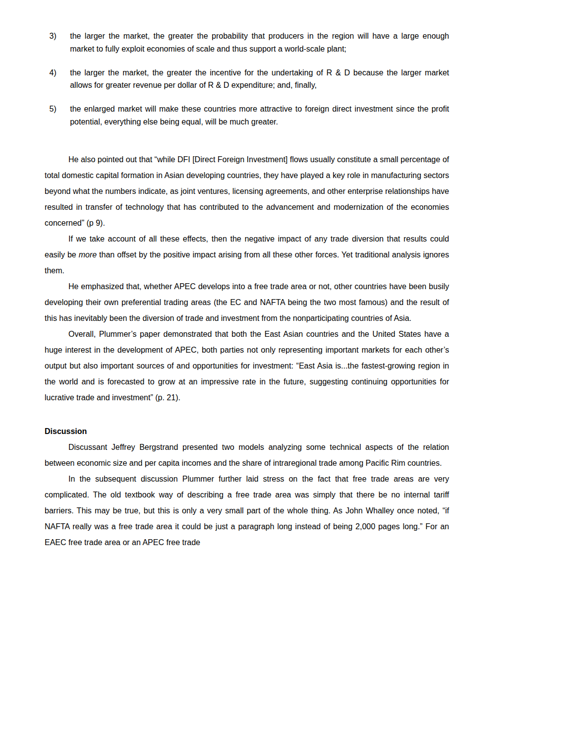3) the larger the market, the greater the probability that producers in the region will have a large enough market to fully exploit economies of scale and thus support a world-scale plant;
4) the larger the market, the greater the incentive for the undertaking of R & D because the larger market allows for greater revenue per dollar of R & D expenditure; and, finally,
5) the enlarged market will make these countries more attractive to foreign direct investment since the profit potential, everything else being equal, will be much greater.
He also pointed out that “while DFI [Direct Foreign Investment] flows usually constitute a small percentage of total domestic capital formation in Asian developing countries, they have played a key role in manufacturing sectors beyond what the numbers indicate, as joint ventures, licensing agreements, and other enterprise relationships have resulted in transfer of technology that has contributed to the advancement and modernization of the economies concerned” (p 9).
If we take account of all these effects, then the negative impact of any trade diversion that results could easily be more than offset by the positive impact arising from all these other forces. Yet traditional analysis ignores them.
He emphasized that, whether APEC develops into a free trade area or not, other countries have been busily developing their own preferential trading areas (the EC and NAFTA being the two most famous) and the result of this has inevitably been the diversion of trade and investment from the nonparticipating countries of Asia.
Overall, Plummer’s paper demonstrated that both the East Asian countries and the United States have a huge interest in the development of APEC, both parties not only representing important markets for each other’s output but also important sources of and opportunities for investment: “East Asia is...the fastest-growing region in the world and is forecasted to grow at an impressive rate in the future, suggesting continuing opportunities for lucrative trade and investment” (p. 21).
Discussion
Discussant Jeffrey Bergstrand presented two models analyzing some technical aspects of the relation between economic size and per capita incomes and the share of intraregional trade among Pacific Rim countries.
In the subsequent discussion Plummer further laid stress on the fact that free trade areas are very complicated. The old textbook way of describing a free trade area was simply that there be no internal tariff barriers. This may be true, but this is only a very small part of the whole thing. As John Whalley once noted, “if NAFTA really was a free trade area it could be just a paragraph long instead of being 2,000 pages long.” For an EAEC free trade area or an APEC free trade